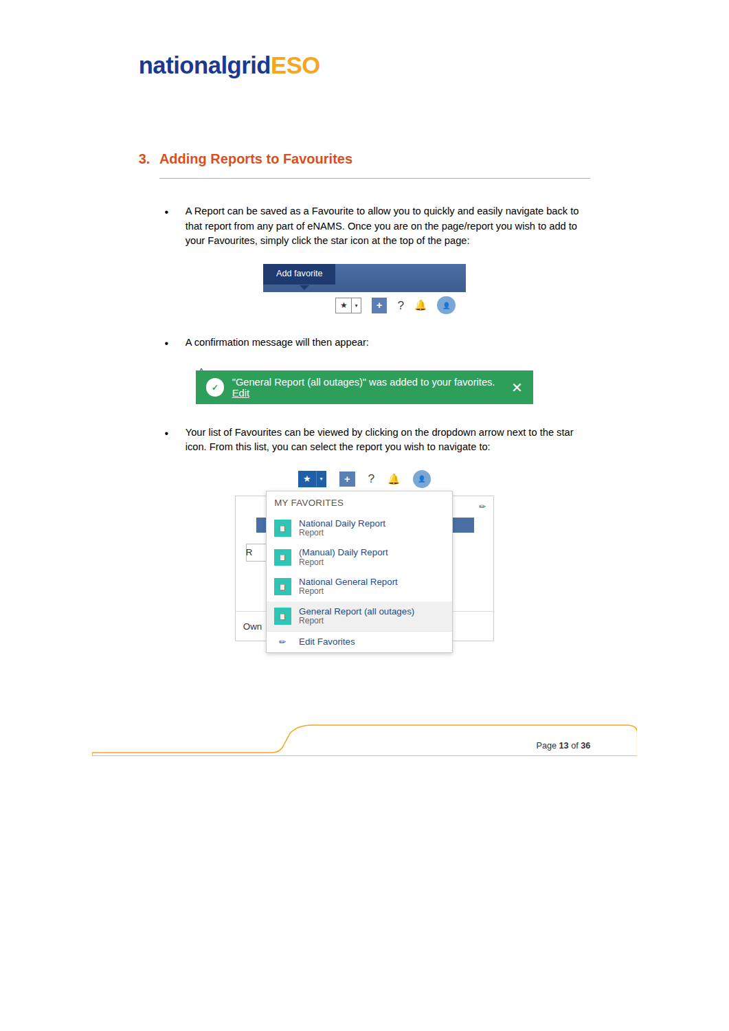national grid ESO
3. Adding Reports to Favourites
A Report can be saved as a Favourite to allow you to quickly and easily navigate back to that report from any part of eNAMS. Once you are on the page/report you wish to add to your Favourites, simply click the star icon at the top of the page:
Add favorite
★
▼
+
?
🔔
👤
A confirmation message will then appear:
A
✓
"General Report (all outages)" was added to your favorites. Edit
✕
Your list of Favourites can be viewed by clicking on the dropdown arrow next to the star icon. From this list, you can select the report you wish to navigate to:
★
▼
+
?
🔔
👤
C
✏
🔍
R
Own
MY FAVORITES
📋
National Daily Report
Report
📋
(Manual) Daily Report
Report
📋
National General Report
Report
📋
General Report (all outages)
Report
✏
Edit Favorites
Page 13 of 36